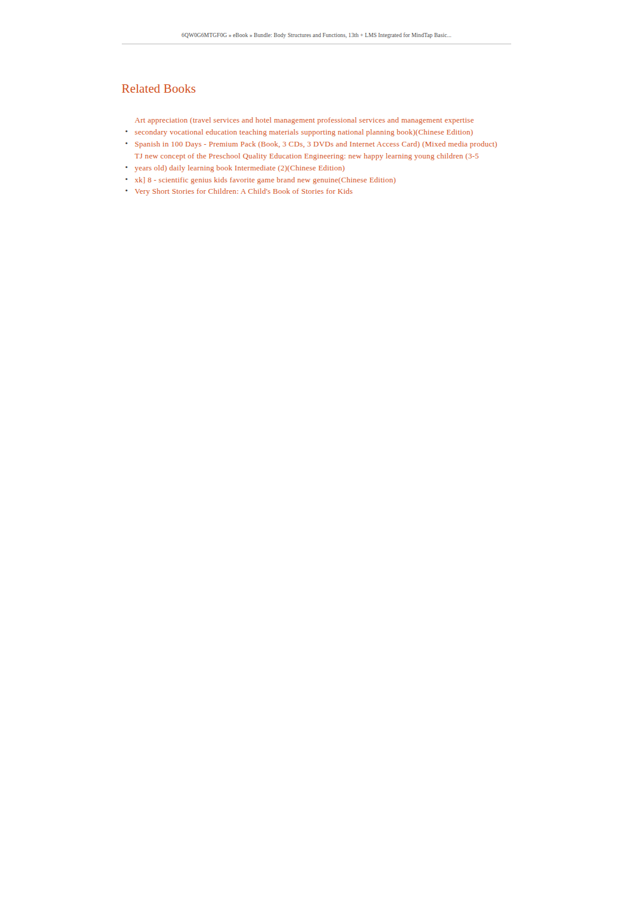6QW0G6MTGF0G » eBook » Bundle: Body Structures and Functions, 13th + LMS Integrated for MindTap Basic...
Related Books
Art appreciation (travel services and hotel management professional services and management expertise
secondary vocational education teaching materials supporting national planning book)(Chinese Edition)
Spanish in 100 Days - Premium Pack (Book, 3 CDs, 3 DVDs and Internet Access Card) (Mixed media product)
TJ new concept of the Preschool Quality Education Engineering: new happy learning young children (3-5
years old) daily learning book Intermediate (2)(Chinese Edition)
xk] 8 - scientific genius kids favorite game brand new genuine(Chinese Edition)
Very Short Stories for Children: A Child's Book of Stories for Kids